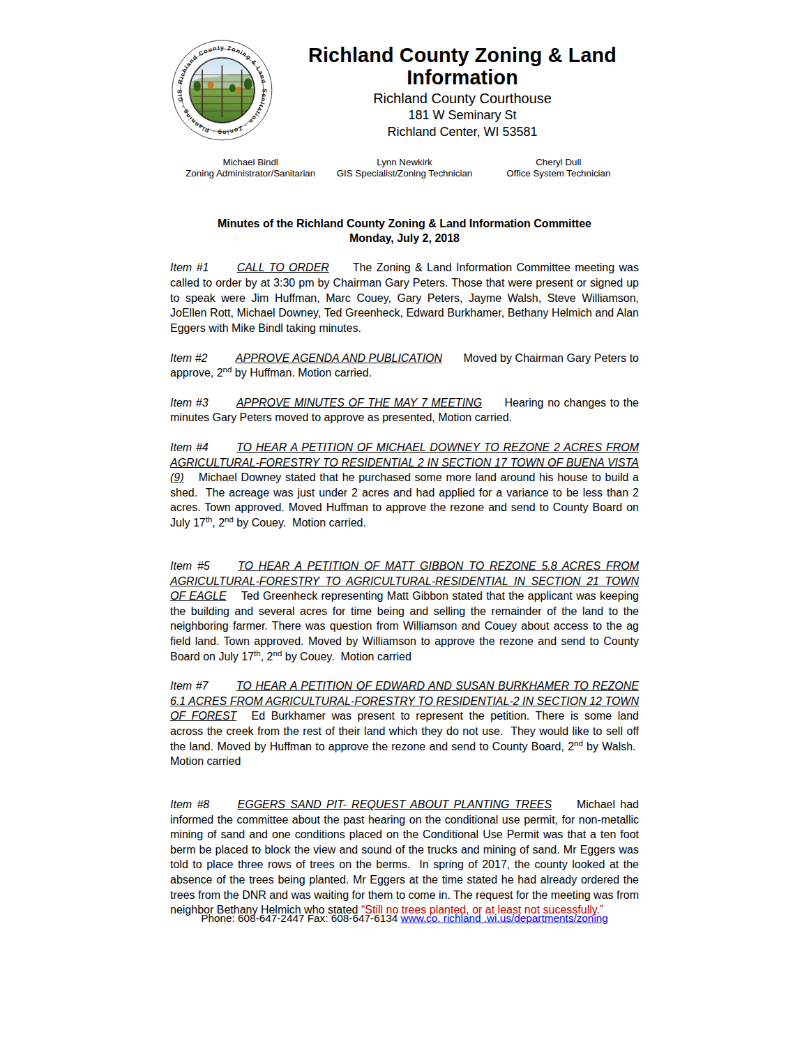Richland County Zoning & Land Sanitation · Zoning · Planning · GIS
Richland County Zoning & Land Information
Richland County Courthouse
181 W Seminary St
Richland Center, WI 53581
Michael Bindl Zoning Administrator/Sanitarian
Lynn Newkirk GIS Specialist/Zoning Technician
Cheryl Dull Office System Technician
Minutes of the Richland County Zoning & Land Information Committee
Monday, July 2, 2018
Item #1 CALL TO ORDER The Zoning & Land Information Committee meeting was called to order by at 3:30 pm by Chairman Gary Peters. Those that were present or signed up to speak were Jim Huffman, Marc Couey, Gary Peters, Jayme Walsh, Steve Williamson, JoEllen Rott, Michael Downey, Ted Greenheck, Edward Burkhamer, Bethany Helmich and Alan Eggers with Mike Bindl taking minutes.
Item #2 APPROVE AGENDA AND PUBLICATION Moved by Chairman Gary Peters to approve, 2nd by Huffman. Motion carried.
Item #3 APPROVE MINUTES OF THE MAY 7 MEETING Hearing no changes to the minutes Gary Peters moved to approve as presented, Motion carried.
Item #4 TO HEAR A PETITION OF MICHAEL DOWNEY TO REZONE 2 ACRES FROM AGRICULTURAL-FORESTRY TO RESIDENTIAL 2 IN SECTION 17 TOWN OF BUENA VISTA (9) Michael Downey stated that he purchased some more land around his house to build a shed. The acreage was just under 2 acres and had applied for a variance to be less than 2 acres. Town approved. Moved Huffman to approve the rezone and send to County Board on July 17th, 2nd by Couey. Motion carried.
Item #5 TO HEAR A PETITION OF MATT GIBBON TO REZONE 5.8 ACRES FROM AGRICULTURAL-FORESTRY TO AGRICULTURAL-RESIDENTIAL IN SECTION 21 TOWN OF EAGLE Ted Greenheck representing Matt Gibbon stated that the applicant was keeping the building and several acres for time being and selling the remainder of the land to the neighboring farmer. There was question from Williamson and Couey about access to the ag field land. Town approved. Moved by Williamson to approve the rezone and send to County Board on July 17th, 2nd by Couey. Motion carried
Item #7 TO HEAR A PETITION OF EDWARD AND SUSAN BURKHAMER TO REZONE 6.1 ACRES FROM AGRICULTURAL-FORESTRY TO RESIDENTIAL-2 IN SECTION 12 TOWN OF FOREST Ed Burkhamer was present to represent the petition. There is some land across the creek from the rest of their land which they do not use. They would like to sell off the land. Moved by Huffman to approve the rezone and send to County Board, 2nd by Walsh. Motion carried
Item #8 EGGERS SAND PIT- REQUEST ABOUT PLANTING TREES Michael had informed the committee about the past hearing on the conditional use permit, for non-metallic mining of sand and one conditions placed on the Conditional Use Permit was that a ten foot berm be placed to block the view and sound of the trucks and mining of sand. Mr Eggers was told to place three rows of trees on the berms. In spring of 2017, the county looked at the absence of the trees being planted. Mr Eggers at the time stated he had already ordered the trees from the DNR and was waiting for them to come in. The request for the meeting was from neighbor Bethany Helmich who stated “Still no trees planted, or at least not sucessfully.”
Phone: 608-647-2447 Fax: 608-647-6134 www.co. richland .wi.us/departments/zoning